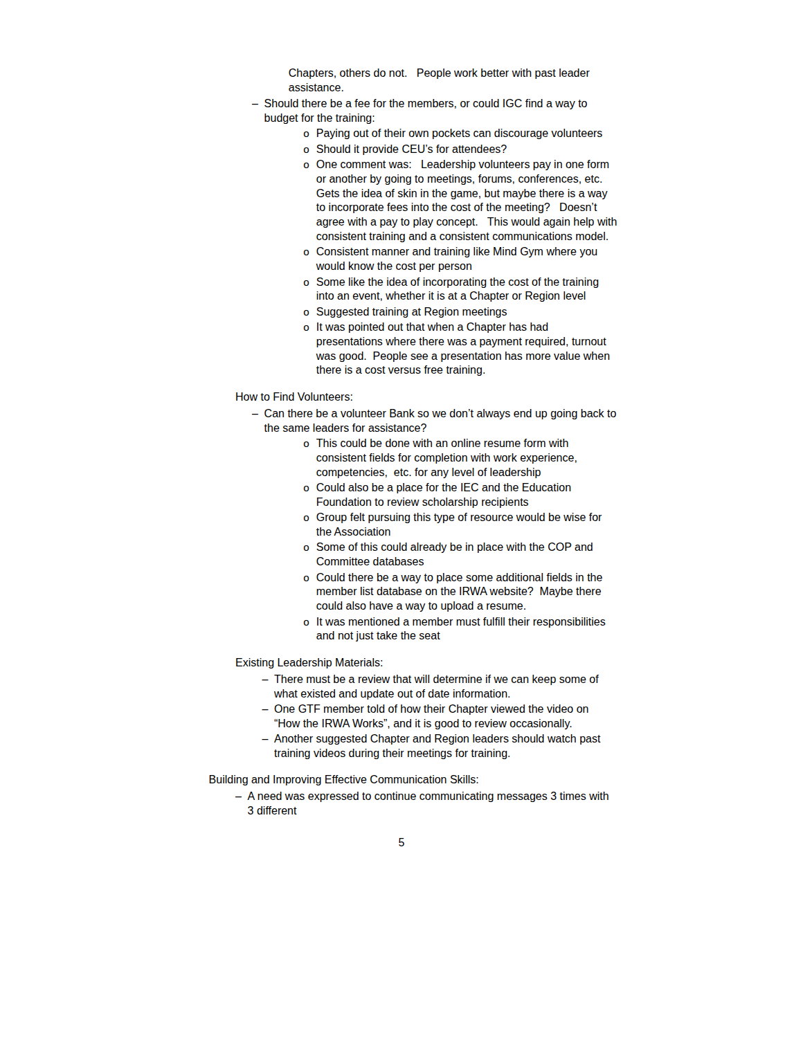Chapters, others do not. People work better with past leader assistance.
Should there be a fee for the members, or could IGC find a way to budget for the training:
Paying out of their own pockets can discourage volunteers
Should it provide CEU’s for attendees?
One comment was: Leadership volunteers pay in one form or another by going to meetings, forums, conferences, etc. Gets the idea of skin in the game, but maybe there is a way to incorporate fees into the cost of the meeting? Doesn’t agree with a pay to play concept. This would again help with consistent training and a consistent communications model.
Consistent manner and training like Mind Gym where you would know the cost per person
Some like the idea of incorporating the cost of the training into an event, whether it is at a Chapter or Region level
Suggested training at Region meetings
It was pointed out that when a Chapter has had presentations where there was a payment required, turnout was good. People see a presentation has more value when there is a cost versus free training.
How to Find Volunteers:
Can there be a volunteer Bank so we don’t always end up going back to the same leaders for assistance?
This could be done with an online resume form with consistent fields for completion with work experience, competencies, etc. for any level of leadership
Could also be a place for the IEC and the Education Foundation to review scholarship recipients
Group felt pursuing this type of resource would be wise for the Association
Some of this could already be in place with the COP and Committee databases
Could there be a way to place some additional fields in the member list database on the IRWA website? Maybe there could also have a way to upload a resume.
It was mentioned a member must fulfill their responsibilities and not just take the seat
Existing Leadership Materials:
There must be a review that will determine if we can keep some of what existed and update out of date information.
One GTF member told of how their Chapter viewed the video on “How the IRWA Works”, and it is good to review occasionally.
Another suggested Chapter and Region leaders should watch past training videos during their meetings for training.
Building and Improving Effective Communication Skills:
A need was expressed to continue communicating messages 3 times with 3 different
5